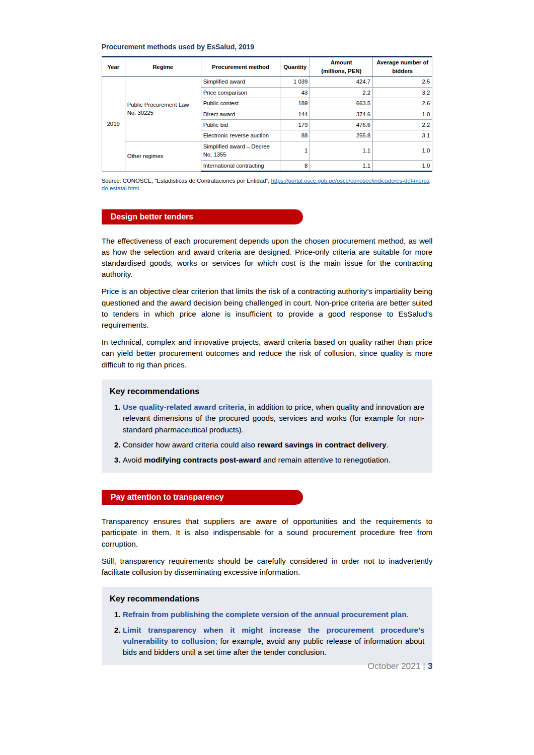Procurement methods used by EsSalud, 2019
| Year | Regime | Procurement method | Quantity | Amount (millions, PEN) | Average number of bidders |
| --- | --- | --- | --- | --- | --- |
| 2019 | Public Procurement Law No. 30225 | Simplified award | 1 039 | 424.7 | 2.5 |
| Price comparison | 43 | 2.2 | 3.2 |
| Public contest | 189 | 663.5 | 2.6 |
| Direct award | 144 | 374.6 | 1.0 |
| Public bid | 179 | 476.6 | 2.2 |
| Electronic reverse auction | 88 | 255.8 | 3.1 |
| Other regimes | Simplified award – Decree No. 1355 | 1 | 1.1 | 1.0 |
| International contracting | 8 | 1.1 | 1.0 |
Source: CONOSCE, “Estadísticas de Contrataciones por Entidad”, https://portal.osce.gob.pe/osce/conosce/indicadores-del-mercado-estatal.html.
Design better tenders
The effectiveness of each procurement depends upon the chosen procurement method, as well as how the selection and award criteria are designed. Price-only criteria are suitable for more standardised goods, works or services for which cost is the main issue for the contracting authority.
Price is an objective clear criterion that limits the risk of a contracting authority’s impartiality being questioned and the award decision being challenged in court. Non-price criteria are better suited to tenders in which price alone is insufficient to provide a good response to EsSalud’s requirements.
In technical, complex and innovative projects, award criteria based on quality rather than price can yield better procurement outcomes and reduce the risk of collusion, since quality is more difficult to rig than prices.
Key recommendations
Use quality-related award criteria, in addition to price, when quality and innovation are relevant dimensions of the procured goods, services and works (for example for non-standard pharmaceutical products).
Consider how award criteria could also reward savings in contract delivery.
Avoid modifying contracts post-award and remain attentive to renegotiation.
Pay attention to transparency
Transparency ensures that suppliers are aware of opportunities and the requirements to participate in them. It is also indispensable for a sound procurement procedure free from corruption.
Still, transparency requirements should be carefully considered in order not to inadvertently facilitate collusion by disseminating excessive information.
Key recommendations
Refrain from publishing the complete version of the annual procurement plan.
Limit transparency when it might increase the procurement procedure’s vulnerability to collusion; for example, avoid any public release of information about bids and bidders until a set time after the tender conclusion.
October 2021 | 3